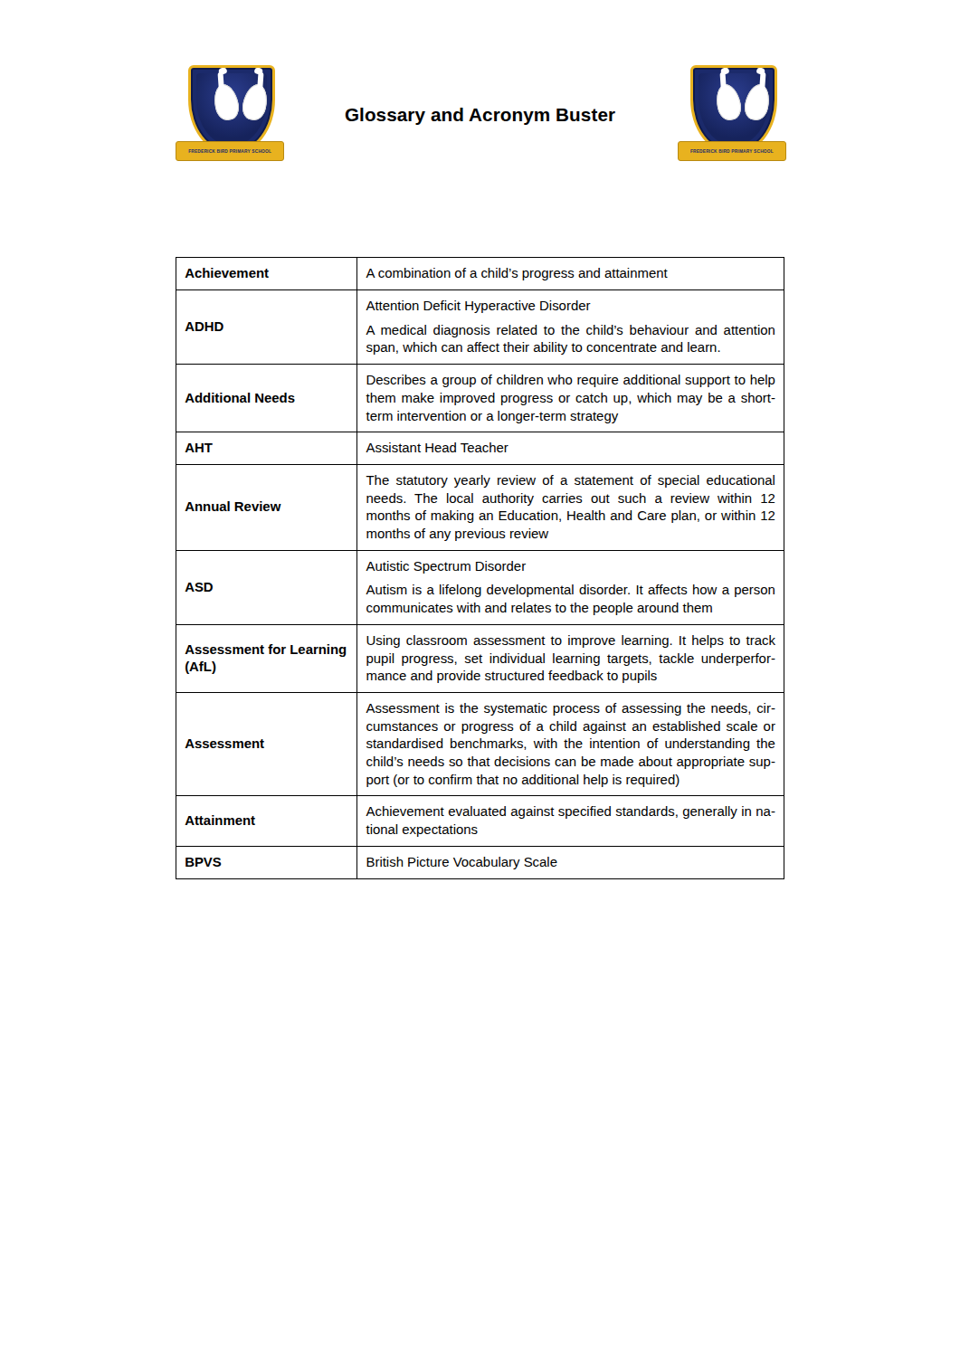Frederick Bird Primary School
Glossary and Acronym Buster
Frederick Bird Primary School
| Achievement | A combination of a child’s progress and attainment |
| ADHD | Attention Deficit Hyperactive Disorder A medical diagnosis related to the child’s behaviour and attention span, which can affect their ability to concentrate and learn. |
| Additional Needs | Describes a group of children who require additional support to help them make improved progress or catch up, which may be a short-term intervention or a longer-term strategy |
| AHT | Assistant Head Teacher |
| Annual Review | The statutory yearly review of a statement of special educational needs. The local authority carries out such a review within 12 months of making an Education, Health and Care plan, or within 12 months of any previous review |
| ASD | Autistic Spectrum Disorder Autism is a lifelong developmental disorder. It affects how a person communicates with and relates to the people around them |
| Assessment for Learning (AfL) | Using classroom assessment to improve learning. It helps to track pupil progress, set individual learning targets, tackle underperformance and provide structured feedback to pupils |
| Assessment | Assessment is the systematic process of assessing the needs, circumstances or progress of a child against an established scale or standardised benchmarks, with the intention of understanding the child’s needs so that decisions can be made about appropriate support (or to confirm that no additional help is required) |
| Attainment | Achievement evaluated against specified standards, generally in national expectations |
| BPVS | British Picture Vocabulary Scale |